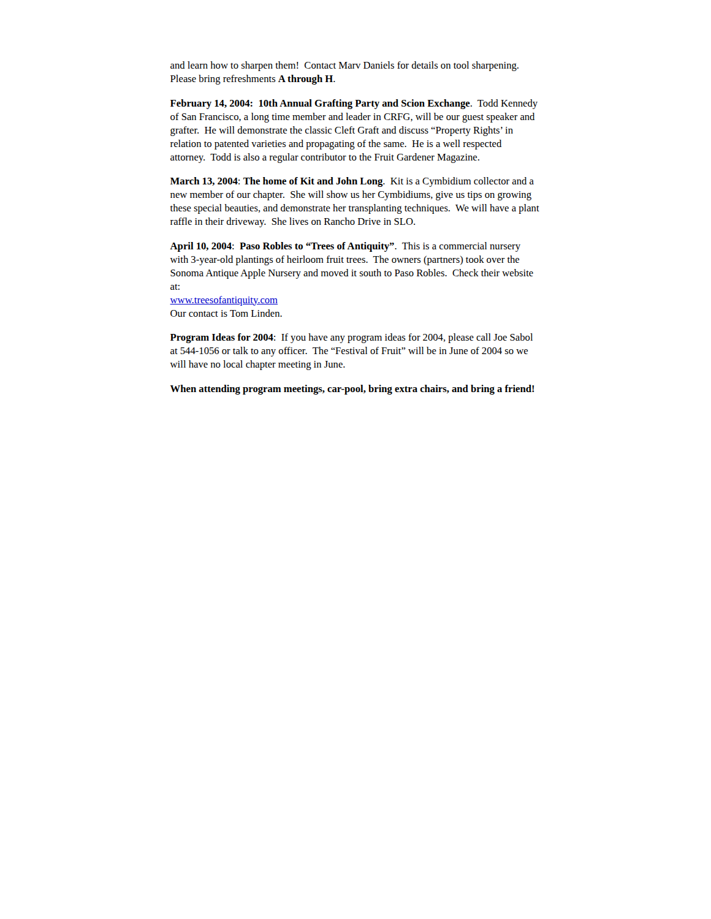and learn how to sharpen them! Contact Marv Daniels for details on tool sharpening. Please bring refreshments A through H.
February 14, 2004: 10th Annual Grafting Party and Scion Exchange. Todd Kennedy of San Francisco, a long time member and leader in CRFG, will be our guest speaker and grafter. He will demonstrate the classic Cleft Graft and discuss “Property Rights’ in relation to patented varieties and propagating of the same. He is a well respected attorney. Todd is also a regular contributor to the Fruit Gardener Magazine.
March 13, 2004: The home of Kit and John Long. Kit is a Cymbidium collector and a new member of our chapter. She will show us her Cymbidiums, give us tips on growing these special beauties, and demonstrate her transplanting techniques. We will have a plant raffle in their driveway. She lives on Rancho Drive in SLO.
April 10, 2004: Paso Robles to “Trees of Antiquity”. This is a commercial nursery with 3-year-old plantings of heirloom fruit trees. The owners (partners) took over the Sonoma Antique Apple Nursery and moved it south to Paso Robles. Check their website at:
www.treesofantiquity.com
Our contact is Tom Linden.
Program Ideas for 2004: If you have any program ideas for 2004, please call Joe Sabol at 544-1056 or talk to any officer. The “Festival of Fruit” will be in June of 2004 so we will have no local chapter meeting in June.
When attending program meetings, car-pool, bring extra chairs, and bring a friend!